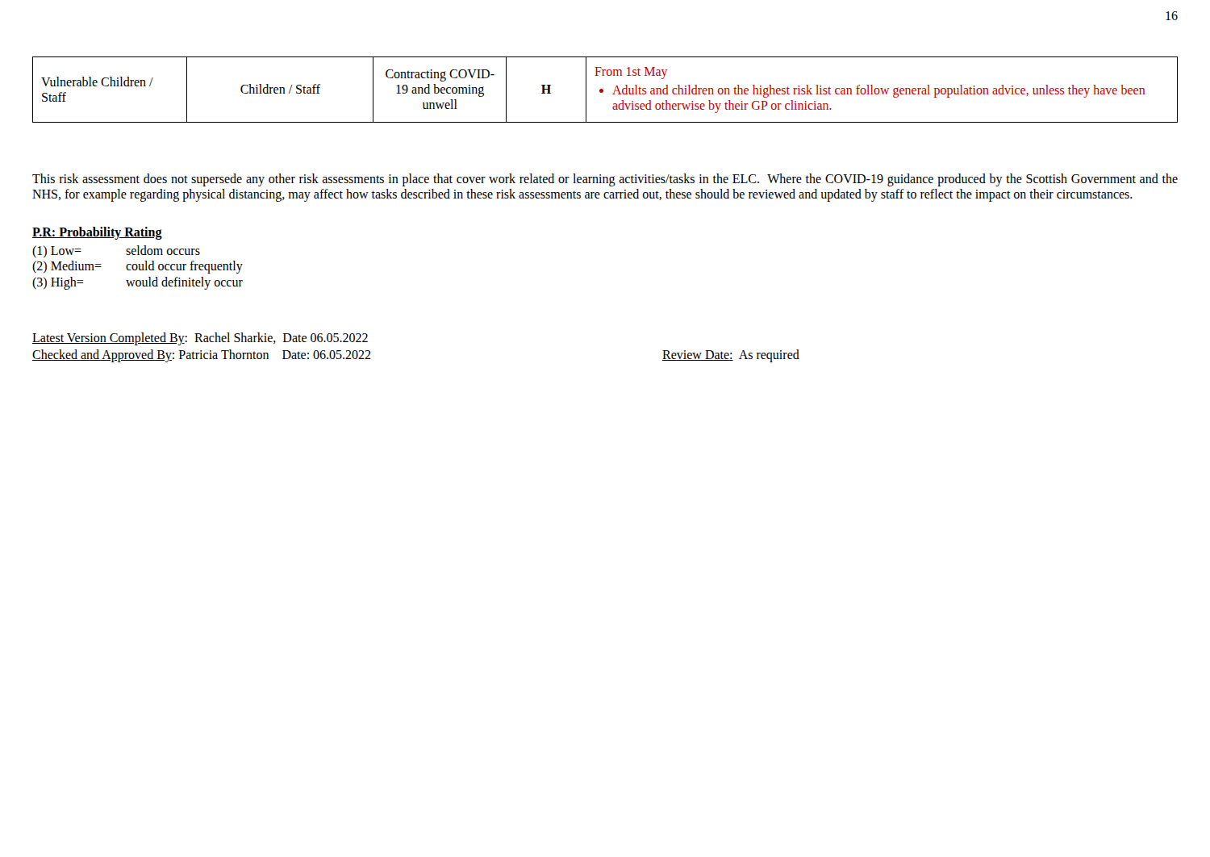16
| Vulnerable Children / Staff | Children / Staff | Contracting COVID-19 and becoming unwell | H | From 1st May Adults and children on the highest risk list can follow general population advice, unless they have been advised otherwise by their GP or clinician. |
This risk assessment does not supersede any other risk assessments in place that cover work related or learning activities/tasks in the ELC. Where the COVID-19 guidance produced by the Scottish Government and the NHS, for example regarding physical distancing, may affect how tasks described in these risk assessments are carried out, these should be reviewed and updated by staff to reflect the impact on their circumstances.
P.R: Probability Rating
| (1) Low= | seldom occurs |
| (2) Medium= | could occur frequently |
| (3) High= | would definitely occur |
Latest Version Completed By: Rachel Sharkie, Date 06.05.2022
| Checked and Approved By : Patricia Thornton Date: 06.05.2022 | Review Date: As required |